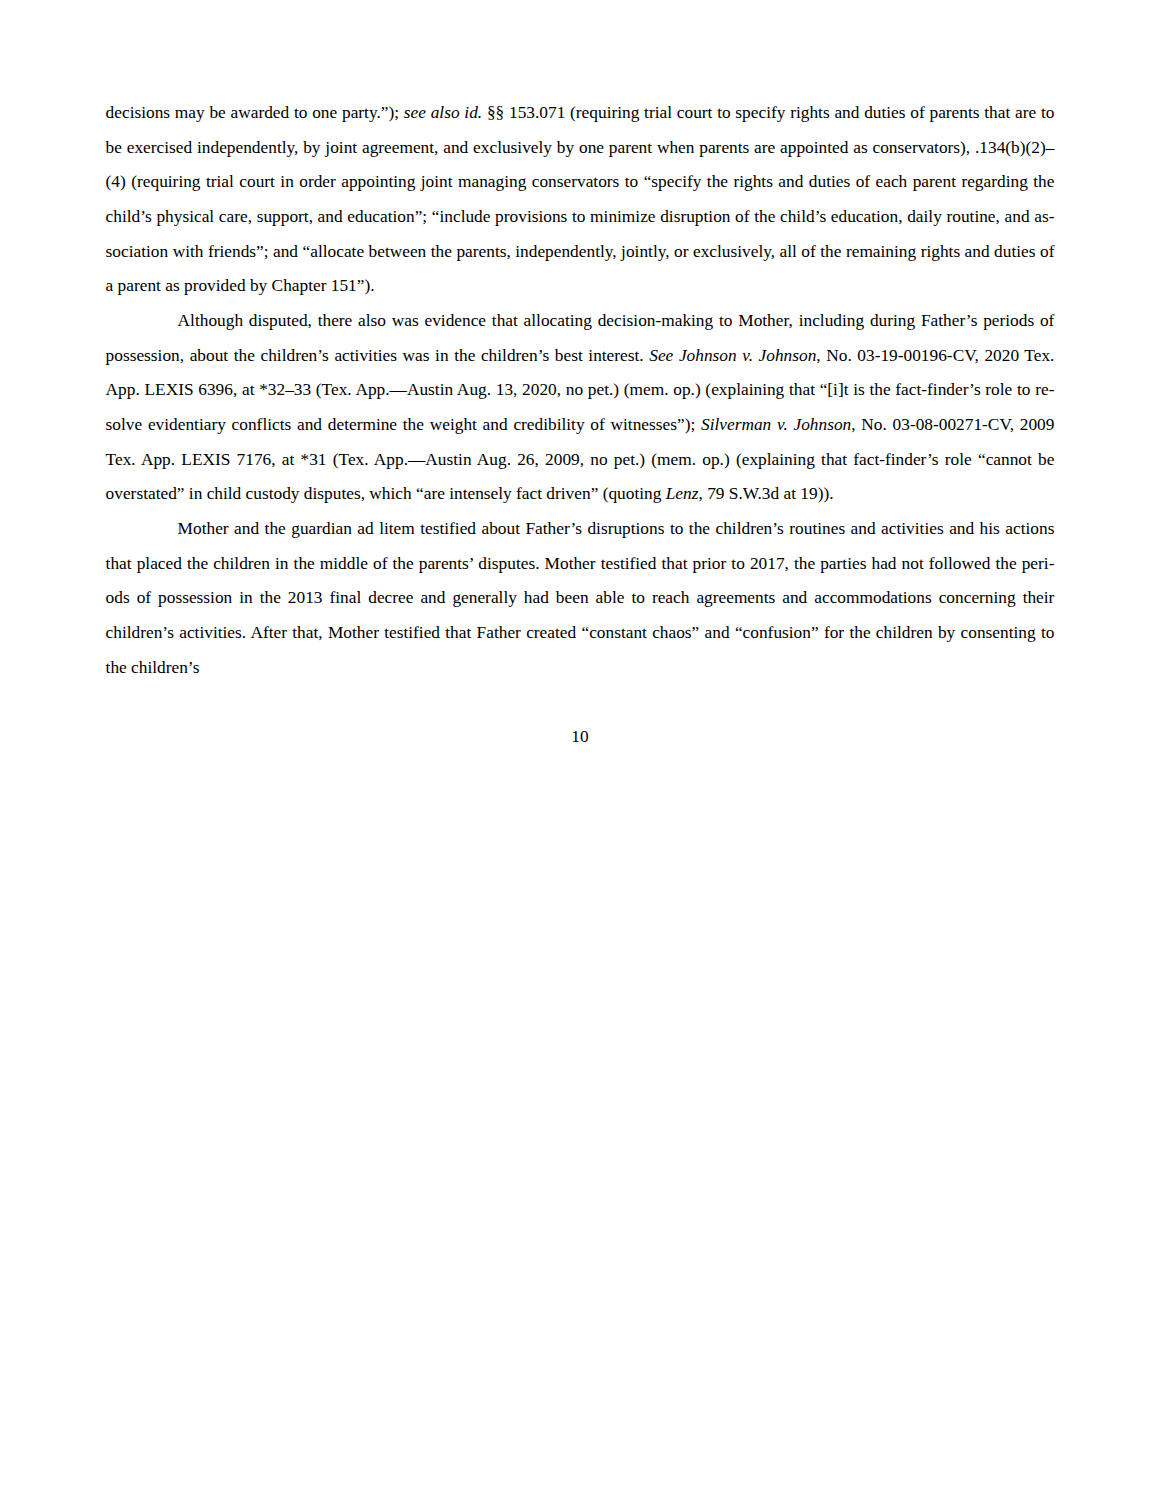decisions may be awarded to one party.”); see also id. §§ 153.071 (requiring trial court to specify rights and duties of parents that are to be exercised independently, by joint agreement, and exclusively by one parent when parents are appointed as conservators), .134(b)(2)–(4) (requiring trial court in order appointing joint managing conservators to “specify the rights and duties of each parent regarding the child’s physical care, support, and education”; “include provisions to minimize disruption of the child’s education, daily routine, and association with friends”; and “allocate between the parents, independently, jointly, or exclusively, all of the remaining rights and duties of a parent as provided by Chapter 151”).
Although disputed, there also was evidence that allocating decision-making to Mother, including during Father’s periods of possession, about the children’s activities was in the children’s best interest. See Johnson v. Johnson, No. 03-19-00196-CV, 2020 Tex. App. LEXIS 6396, at *32–33 (Tex. App.—Austin Aug. 13, 2020, no pet.) (mem. op.) (explaining that “[i]t is the fact-finder’s role to resolve evidentiary conflicts and determine the weight and credibility of witnesses”); Silverman v. Johnson, No. 03-08-00271-CV, 2009 Tex. App. LEXIS 7176, at *31 (Tex. App.—Austin Aug. 26, 2009, no pet.) (mem. op.) (explaining that fact-finder’s role “cannot be overstated” in child custody disputes, which “are intensely fact driven” (quoting Lenz, 79 S.W.3d at 19)).
Mother and the guardian ad litem testified about Father’s disruptions to the children’s routines and activities and his actions that placed the children in the middle of the parents’ disputes. Mother testified that prior to 2017, the parties had not followed the periods of possession in the 2013 final decree and generally had been able to reach agreements and accommodations concerning their children’s activities. After that, Mother testified that Father created “constant chaos” and “confusion” for the children by consenting to the children’s
10